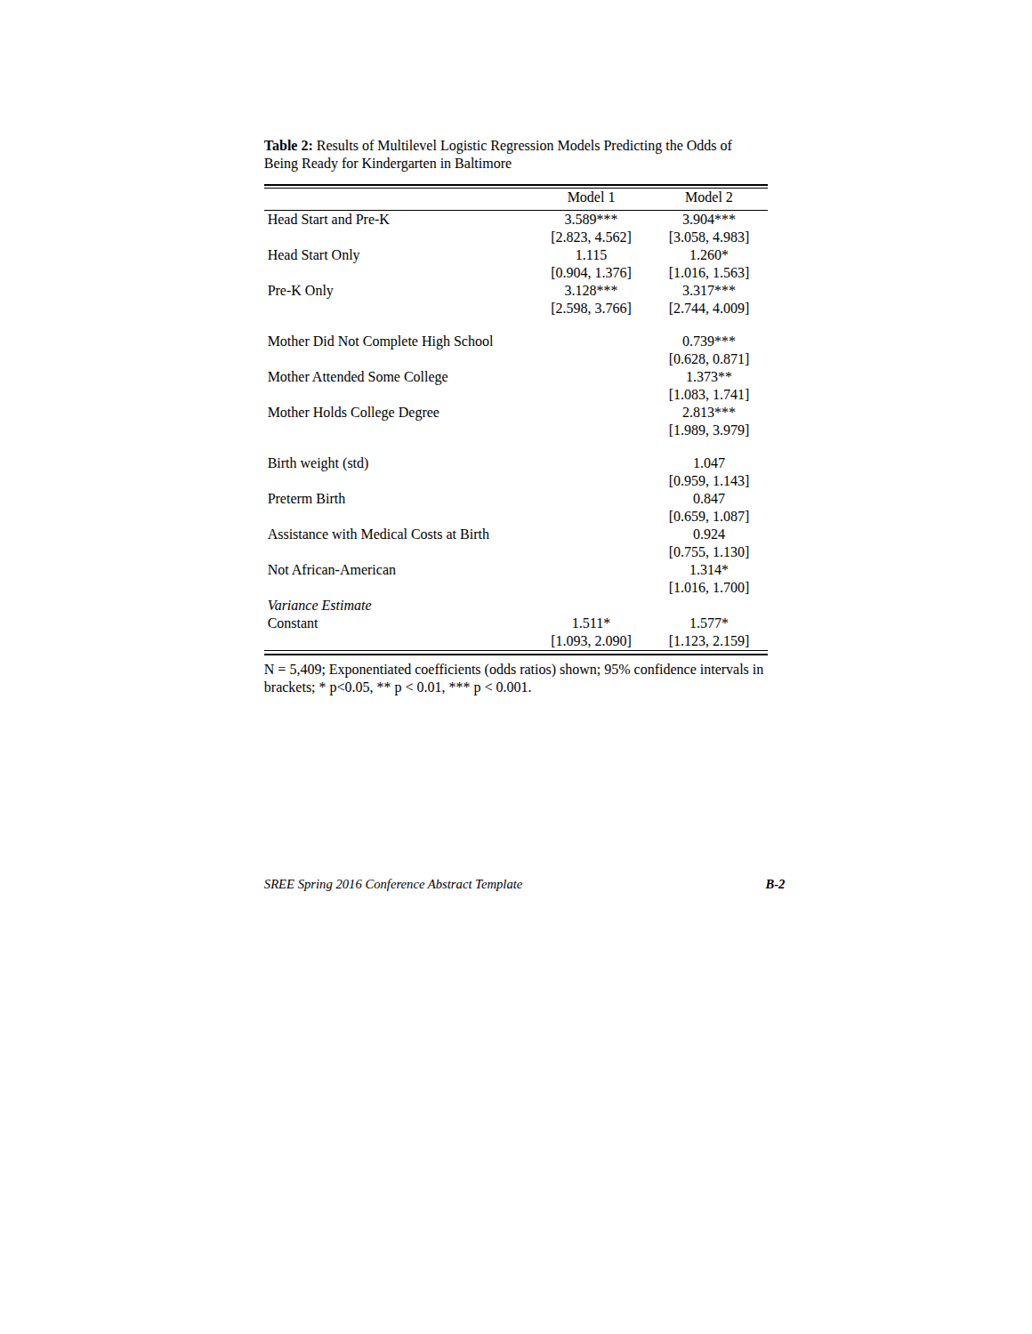Table 2: Results of Multilevel Logistic Regression Models Predicting the Odds of Being Ready for Kindergarten in Baltimore
| | Model 1 | Model 2 |
| Head Start and Pre-K | 3.589*** | 3.904*** |
| | [2.823, 4.562] | [3.058, 4.983] |
| Head Start Only | 1.115 | 1.260* |
| | [0.904, 1.376] | [1.016, 1.563] |
| Pre-K Only | 3.128*** | 3.317*** |
| | [2.598, 3.766] | [2.744, 4.009] |
| Mother Did Not Complete High School | | 0.739*** |
| | | [0.628, 0.871] |
| Mother Attended Some College | | 1.373** |
| | | [1.083, 1.741] |
| Mother Holds College Degree | | 2.813*** |
| | | [1.989, 3.979] |
| Birth weight (std) | | 1.047 |
| | | [0.959, 1.143] |
| Preterm Birth | | 0.847 |
| | | [0.659, 1.087] |
| Assistance with Medical Costs at Birth | | 0.924 |
| | | [0.755, 1.130] |
| Not African-American | | 1.314* |
| | | [1.016, 1.700] |
| Variance Estimate | | |
| Constant | 1.511* | 1.577* |
| | [1.093, 2.090] | [1.123, 2.159] |
N = 5,409; Exponentiated coefficients (odds ratios) shown; 95% confidence intervals in brackets; * p<0.05, ** p < 0.01, *** p < 0.001.
SREE Spring 2016 Conference Abstract Template B-2